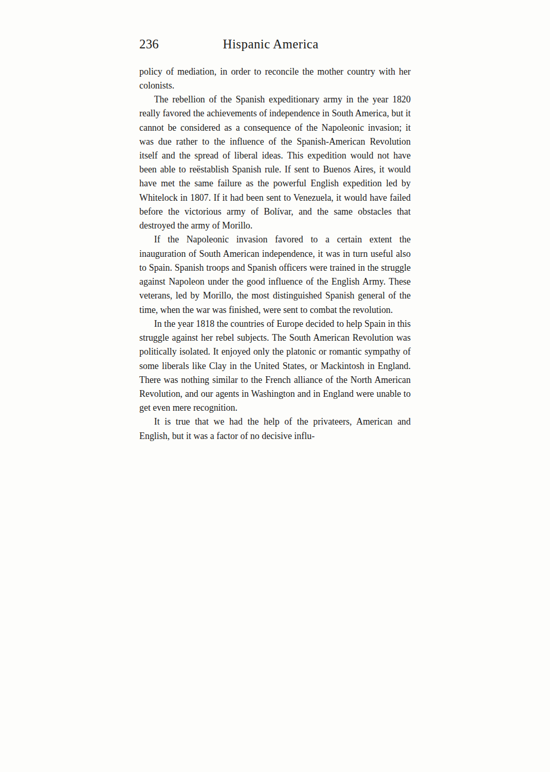236 Hispanic America
policy of mediation, in order to reconcile the mother country with her colonists.
The rebellion of the Spanish expeditionary army in the year 1820 really favored the achievements of independence in South America, but it cannot be considered as a consequence of the Napoleonic invasion; it was due rather to the influence of the Spanish-American Revolution itself and the spread of liberal ideas. This expedition would not have been able to reëstablish Spanish rule. If sent to Buenos Aires, it would have met the same failure as the powerful English expedition led by Whitelock in 1807. If it had been sent to Venezuela, it would have failed before the victorious army of Bolívar, and the same obstacles that destroyed the army of Morillo.
If the Napoleonic invasion favored to a certain extent the inauguration of South American independence, it was in turn useful also to Spain. Spanish troops and Spanish officers were trained in the struggle against Napoleon under the good influence of the English Army. These veterans, led by Morillo, the most distinguished Spanish general of the time, when the war was finished, were sent to combat the revolution.
In the year 1818 the countries of Europe decided to help Spain in this struggle against her rebel subjects. The South American Revolution was politically isolated. It enjoyed only the platonic or romantic sympathy of some liberals like Clay in the United States, or Mackintosh in England. There was nothing similar to the French alliance of the North American Revolution, and our agents in Washington and in England were unable to get even mere recognition.
It is true that we had the help of the privateers, American and English, but it was a factor of no decisive influ-